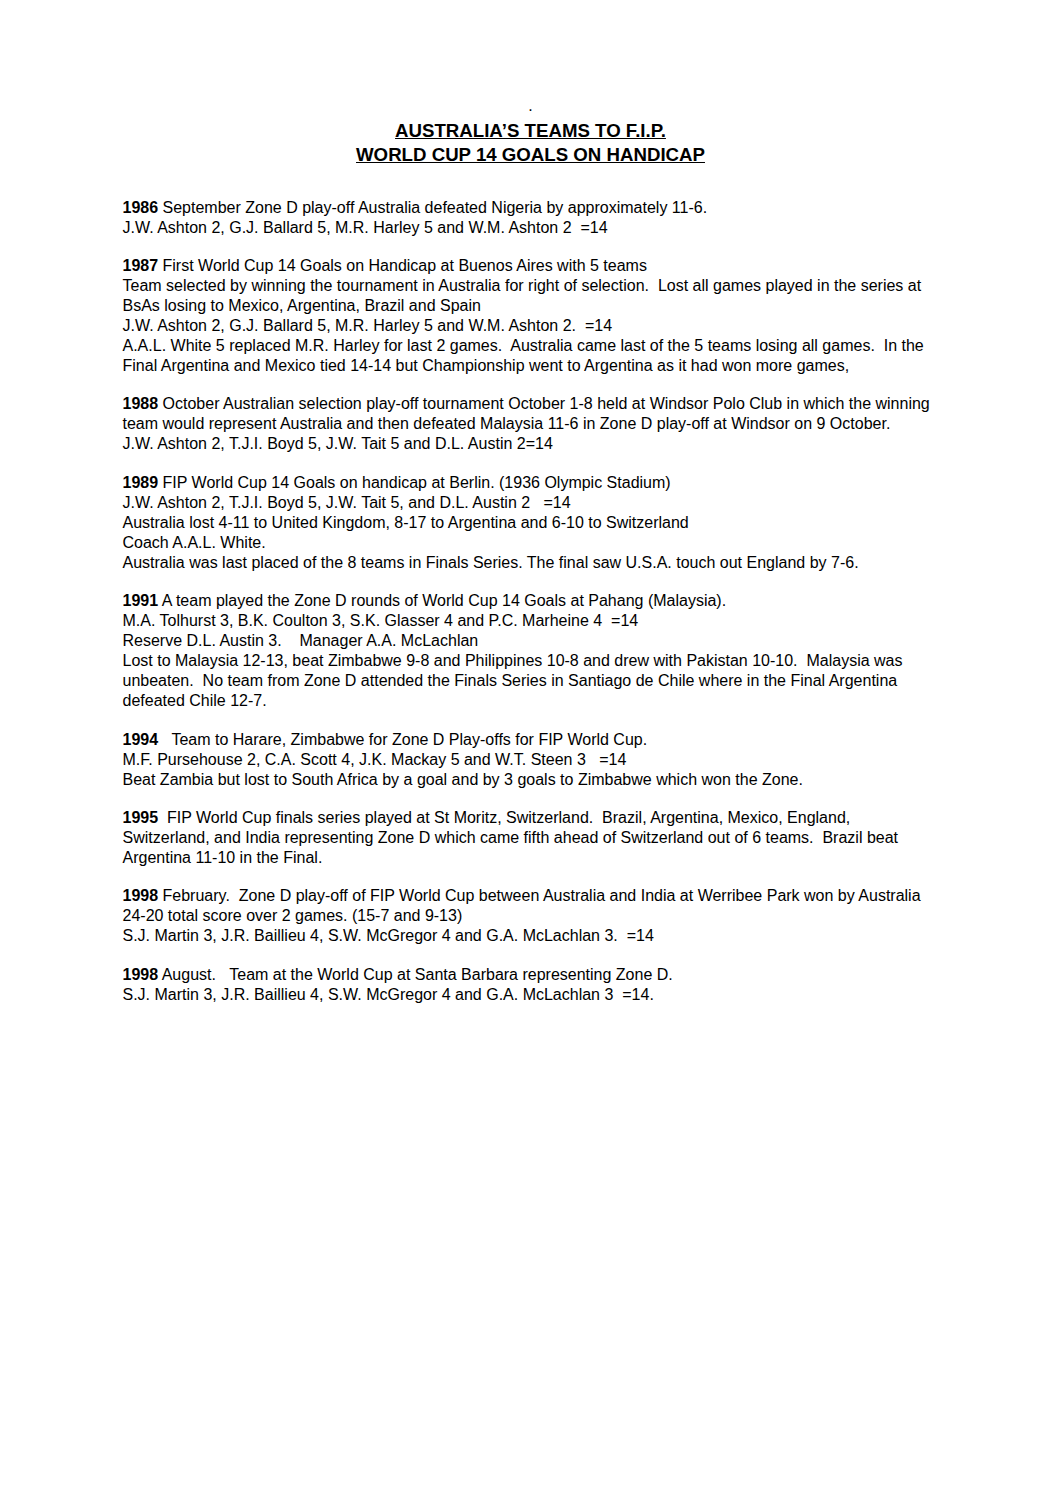.
AUSTRALIA’S TEAMS TO F.I.P. WORLD CUP 14 GOALS ON HANDICAP
1986 September Zone D play-off Australia defeated Nigeria by approximately 11-6.
J.W. Ashton 2, G.J. Ballard 5, M.R. Harley 5 and W.M. Ashton 2 =14
1987 First World Cup 14 Goals on Handicap at Buenos Aires with 5 teams
Team selected by winning the tournament in Australia for right of selection. Lost all games played in the series at BsAs losing to Mexico, Argentina, Brazil and Spain
J.W. Ashton 2, G.J. Ballard 5, M.R. Harley 5 and W.M. Ashton 2. =14
A.A.L. White 5 replaced M.R. Harley for last 2 games. Australia came last of the 5 teams losing all games. In the Final Argentina and Mexico tied 14-14 but Championship went to Argentina as it had won more games,
1988 October Australian selection play-off tournament October 1-8 held at Windsor Polo Club in which the winning team would represent Australia and then defeated Malaysia 11-6 in Zone D play-off at Windsor on 9 October.
J.W. Ashton 2, T.J.I. Boyd 5, J.W. Tait 5 and D.L. Austin 2=14
1989 FIP World Cup 14 Goals on handicap at Berlin. (1936 Olympic Stadium)
J.W. Ashton 2, T.J.I. Boyd 5, J.W. Tait 5, and D.L. Austin 2 =14
Australia lost 4-11 to United Kingdom, 8-17 to Argentina and 6-10 to Switzerland
Coach A.A.L. White.
Australia was last placed of the 8 teams in Finals Series. The final saw U.S.A. touch out England by 7-6.
1991 A team played the Zone D rounds of World Cup 14 Goals at Pahang (Malaysia).
M.A. Tolhurst 3, B.K. Coulton 3, S.K. Glasser 4 and P.C. Marheine 4 =14
Reserve D.L. Austin 3. Manager A.A. McLachlan
Lost to Malaysia 12-13, beat Zimbabwe 9-8 and Philippines 10-8 and drew with Pakistan 10-10. Malaysia was unbeaten. No team from Zone D attended the Finals Series in Santiago de Chile where in the Final Argentina defeated Chile 12-7.
1994 Team to Harare, Zimbabwe for Zone D Play-offs for FIP World Cup.
M.F. Pursehouse 2, C.A. Scott 4, J.K. Mackay 5 and W.T. Steen 3 =14
Beat Zambia but lost to South Africa by a goal and by 3 goals to Zimbabwe which won the Zone.
1995 FIP World Cup finals series played at St Moritz, Switzerland. Brazil, Argentina, Mexico, England, Switzerland, and India representing Zone D which came fifth ahead of Switzerland out of 6 teams. Brazil beat Argentina 11-10 in the Final.
1998 February. Zone D play-off of FIP World Cup between Australia and India at Werribee Park won by Australia 24-20 total score over 2 games. (15-7 and 9-13)
S.J. Martin 3, J.R. Baillieu 4, S.W. McGregor 4 and G.A. McLachlan 3. =14
1998 August. Team at the World Cup at Santa Barbara representing Zone D.
S.J. Martin 3, J.R. Baillieu 4, S.W. McGregor 4 and G.A. McLachlan 3 =14.